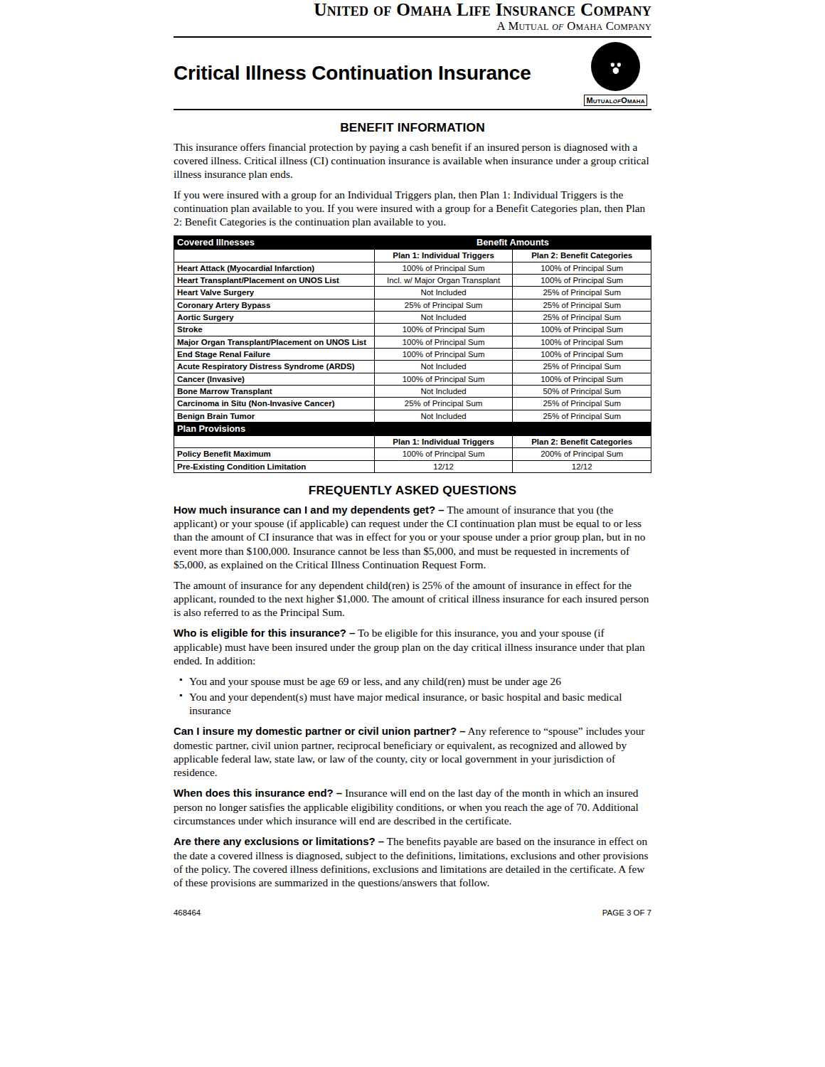United of Omaha Life Insurance Company
A Mutual of Omaha Company
Critical Illness Continuation Insurance
Mutualof Omaha
BENEFIT INFORMATION
This insurance offers financial protection by paying a cash benefit if an insured person is diagnosed with a covered illness. Critical illness (CI) continuation insurance is available when insurance under a group critical illness insurance plan ends.
If you were insured with a group for an Individual Triggers plan, then Plan 1: Individual Triggers is the continuation plan available to you. If you were insured with a group for a Benefit Categories plan, then Plan 2: Benefit Categories is the continuation plan available to you.
| Covered Illnesses | Benefit Amounts |
| | Plan 1: Individual Triggers | Plan 2: Benefit Categories |
| Heart Attack (Myocardial Infarction) | 100% of Principal Sum | 100% of Principal Sum |
| Heart Transplant/Placement on UNOS List | Incl. w/ Major Organ Transplant | 100% of Principal Sum |
| Heart Valve Surgery | Not Included | 25% of Principal Sum |
| Coronary Artery Bypass | 25% of Principal Sum | 25% of Principal Sum |
| Aortic Surgery | Not Included | 25% of Principal Sum |
| Stroke | 100% of Principal Sum | 100% of Principal Sum |
| Major Organ Transplant/Placement on UNOS List | 100% of Principal Sum | 100% of Principal Sum |
| End Stage Renal Failure | 100% of Principal Sum | 100% of Principal Sum |
| Acute Respiratory Distress Syndrome (ARDS) | Not Included | 25% of Principal Sum |
| Cancer (Invasive) | 100% of Principal Sum | 100% of Principal Sum |
| Bone Marrow Transplant | Not Included | 50% of Principal Sum |
| Carcinoma in Situ (Non-Invasive Cancer) | 25% of Principal Sum | 25% of Principal Sum |
| Benign Brain Tumor | Not Included | 25% of Principal Sum |
| Plan Provisions |
| | Plan 1: Individual Triggers | Plan 2: Benefit Categories |
| Policy Benefit Maximum | 100% of Principal Sum | 200% of Principal Sum |
| Pre-Existing Condition Limitation | 12/12 | 12/12 |
FREQUENTLY ASKED QUESTIONS
How much insurance can I and my dependents get? – The amount of insurance that you (the applicant) or your spouse (if applicable) can request under the CI continuation plan must be equal to or less than the amount of CI insurance that was in effect for you or your spouse under a prior group plan, but in no event more than $100,000. Insurance cannot be less than $5,000, and must be requested in increments of $5,000, as explained on the Critical Illness Continuation Request Form.
The amount of insurance for any dependent child(ren) is 25% of the amount of insurance in effect for the applicant, rounded to the next higher $1,000. The amount of critical illness insurance for each insured person is also referred to as the Principal Sum.
Who is eligible for this insurance? – To be eligible for this insurance, you and your spouse (if applicable) must have been insured under the group plan on the day critical illness insurance under that plan ended. In addition:
You and your spouse must be age 69 or less, and any child(ren) must be under age 26
You and your dependent(s) must have major medical insurance, or basic hospital and basic medical insurance
Can I insure my domestic partner or civil union partner? – Any reference to “spouse” includes your domestic partner, civil union partner, reciprocal beneficiary or equivalent, as recognized and allowed by applicable federal law, state law, or law of the county, city or local government in your jurisdiction of residence.
When does this insurance end? – Insurance will end on the last day of the month in which an insured person no longer satisfies the applicable eligibility conditions, or when you reach the age of 70. Additional circumstances under which insurance will end are described in the certificate.
Are there any exclusions or limitations? – The benefits payable are based on the insurance in effect on the date a covered illness is diagnosed, subject to the definitions, limitations, exclusions and other provisions of the policy. The covered illness definitions, exclusions and limitations are detailed in the certificate. A few of these provisions are summarized in the questions/answers that follow.
468464
PAGE 3 OF 7